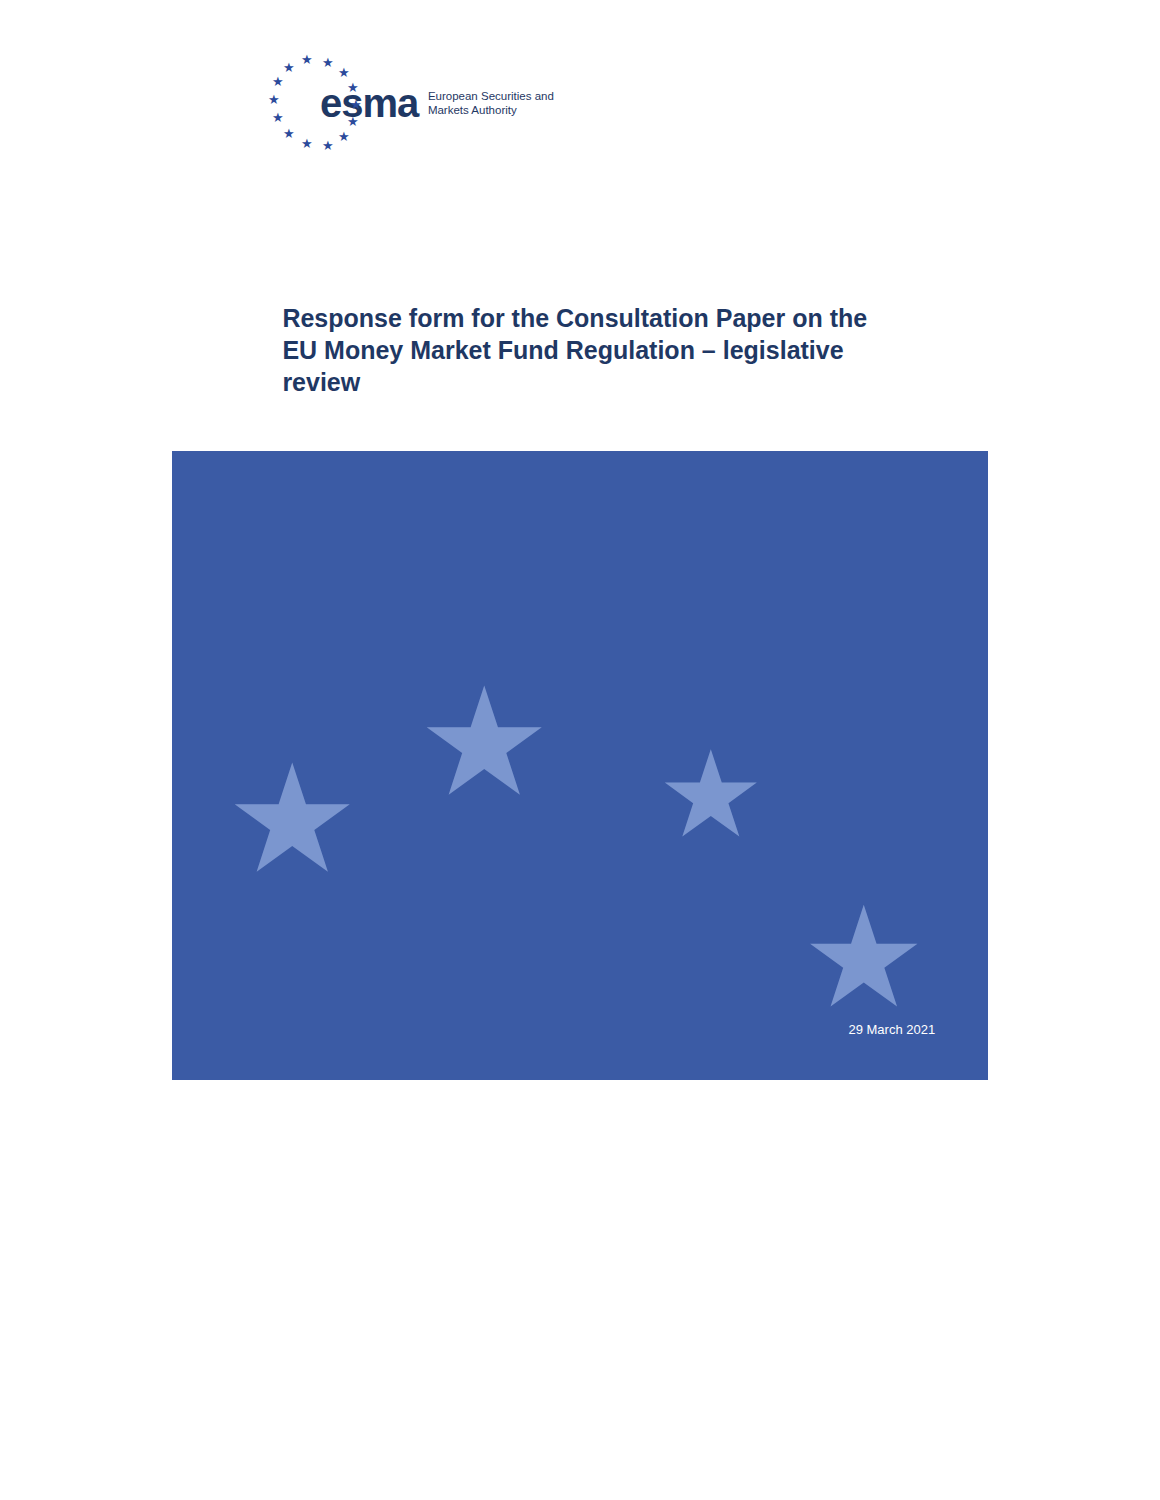★ ★ ★ ★ ★ ★ ★ ★ ★ ★ ★ ★ ★ ★
esma
European Securities and
Markets Authority
Response form for the Consultation Paper on the EU Money Market Fund Regulation – legislative review
★ ★ ★ ★
29 March 2021